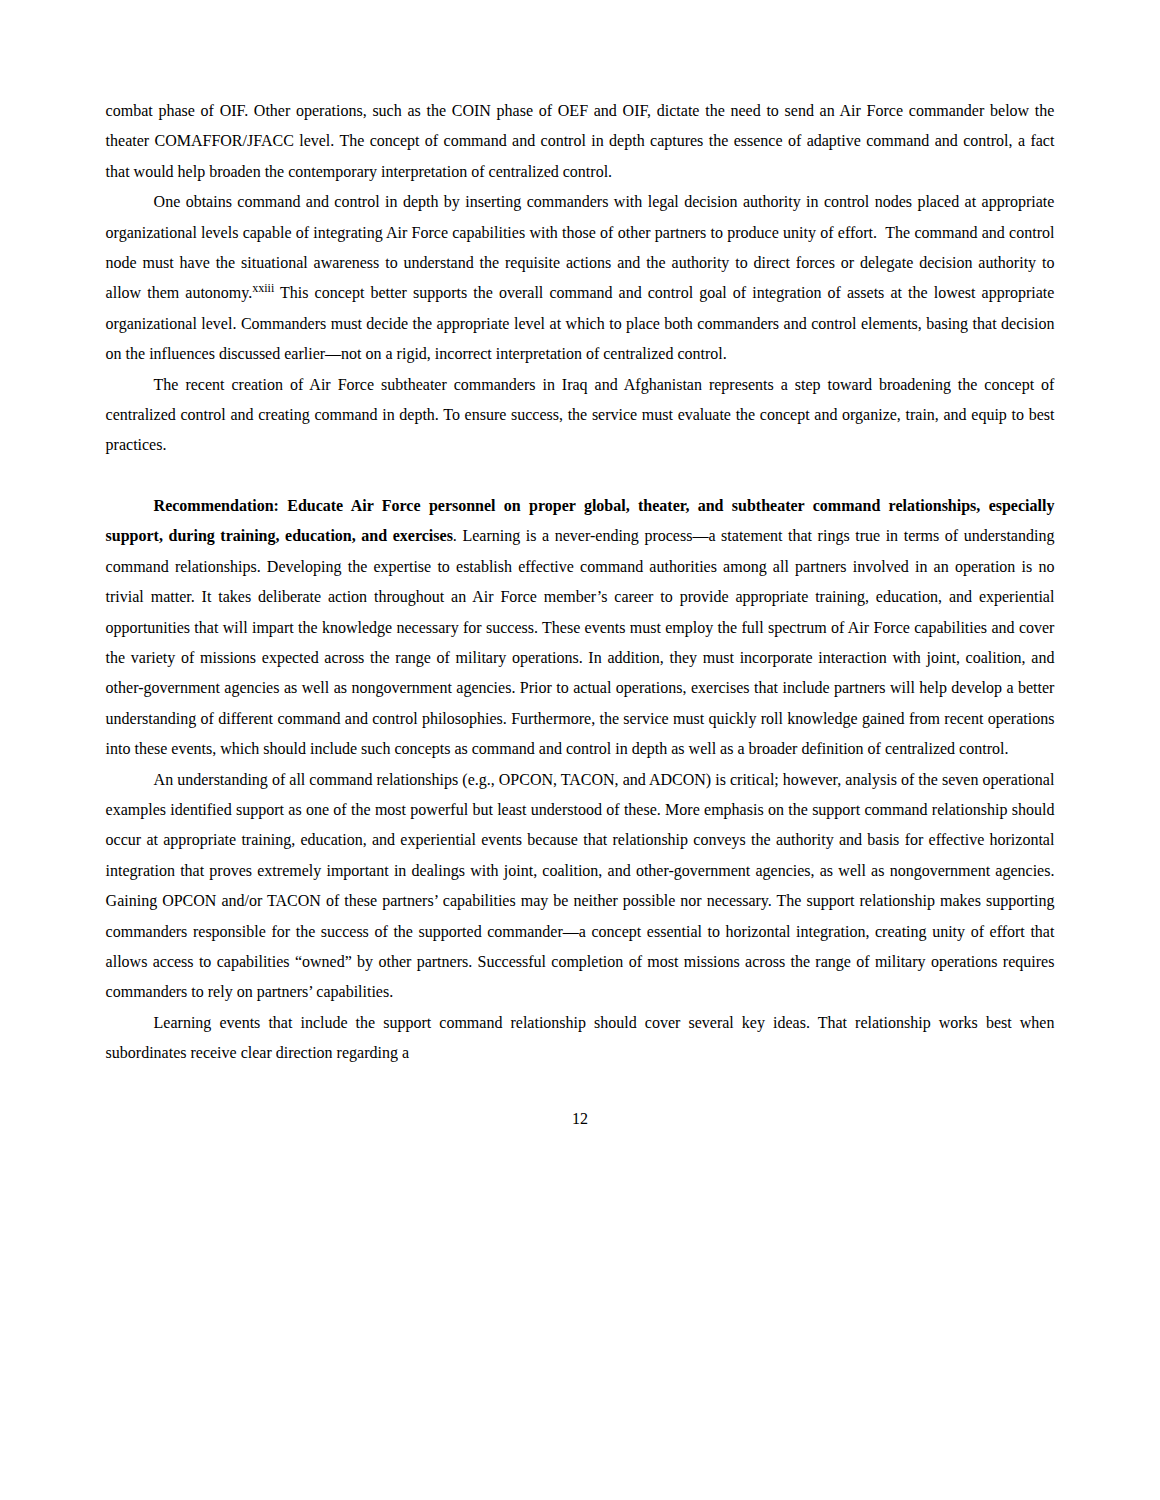combat phase of OIF. Other operations, such as the COIN phase of OEF and OIF, dictate the need to send an Air Force commander below the theater COMAFFOR/JFACC level. The concept of command and control in depth captures the essence of adaptive command and control, a fact that would help broaden the contemporary interpretation of centralized control.
One obtains command and control in depth by inserting commanders with legal decision authority in control nodes placed at appropriate organizational levels capable of integrating Air Force capabilities with those of other partners to produce unity of effort. The command and control node must have the situational awareness to understand the requisite actions and the authority to direct forces or delegate decision authority to allow them autonomy.xxiii This concept better supports the overall command and control goal of integration of assets at the lowest appropriate organizational level. Commanders must decide the appropriate level at which to place both commanders and control elements, basing that decision on the influences discussed earlier—not on a rigid, incorrect interpretation of centralized control.
The recent creation of Air Force subtheater commanders in Iraq and Afghanistan represents a step toward broadening the concept of centralized control and creating command in depth. To ensure success, the service must evaluate the concept and organize, train, and equip to best practices.
Recommendation: Educate Air Force personnel on proper global, theater, and subtheater command relationships, especially support, during training, education, and exercises. Learning is a never-ending process—a statement that rings true in terms of understanding command relationships. Developing the expertise to establish effective command authorities among all partners involved in an operation is no trivial matter. It takes deliberate action throughout an Air Force member’s career to provide appropriate training, education, and experiential opportunities that will impart the knowledge necessary for success. These events must employ the full spectrum of Air Force capabilities and cover the variety of missions expected across the range of military operations. In addition, they must incorporate interaction with joint, coalition, and other-government agencies as well as nongovernment agencies. Prior to actual operations, exercises that include partners will help develop a better understanding of different command and control philosophies. Furthermore, the service must quickly roll knowledge gained from recent operations into these events, which should include such concepts as command and control in depth as well as a broader definition of centralized control.
An understanding of all command relationships (e.g., OPCON, TACON, and ADCON) is critical; however, analysis of the seven operational examples identified support as one of the most powerful but least understood of these. More emphasis on the support command relationship should occur at appropriate training, education, and experiential events because that relationship conveys the authority and basis for effective horizontal integration that proves extremely important in dealings with joint, coalition, and other-government agencies, as well as nongovernment agencies. Gaining OPCON and/or TACON of these partners’ capabilities may be neither possible nor necessary. The support relationship makes supporting commanders responsible for the success of the supported commander—a concept essential to horizontal integration, creating unity of effort that allows access to capabilities “owned” by other partners. Successful completion of most missions across the range of military operations requires commanders to rely on partners’ capabilities.
Learning events that include the support command relationship should cover several key ideas. That relationship works best when subordinates receive clear direction regarding a
12